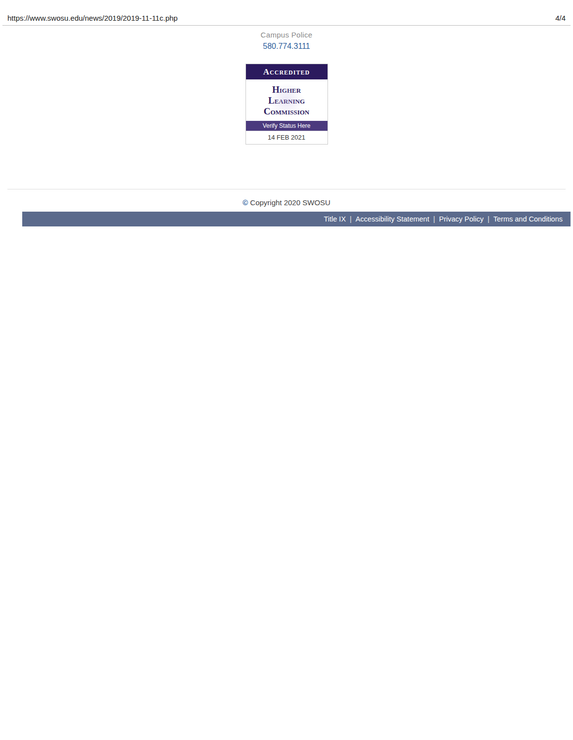https://www.swosu.edu/news/2019/2019-11-11c.php 4/4
Campus Police
580.774.3111
Accredited
Higher
Learning
Commission
Verify Status Here
14 FEB 2021
© Copyright 2020 SWOSU
Title IX|Accessibility Statement|Privacy Policy|Terms and Conditions